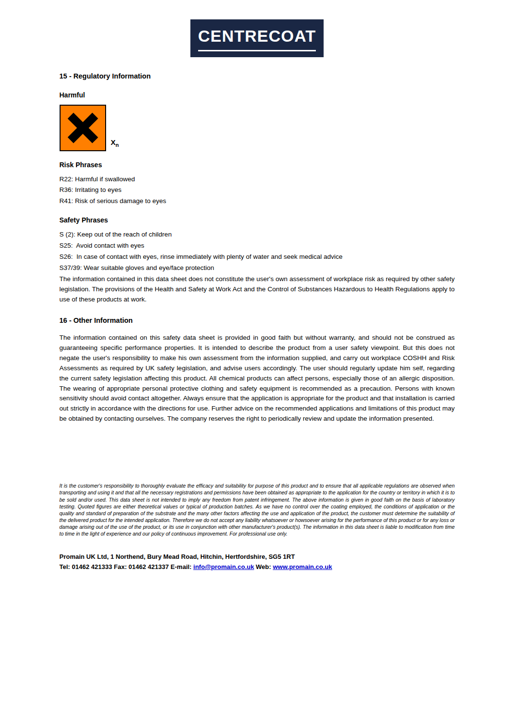CENTRECOAT
15 - Regulatory Information
Harmful
Xn
Risk Phrases
R22: Harmful if swallowed
R36: Irritating to eyes
R41: Risk of serious damage to eyes
Safety Phrases
S (2): Keep out of the reach of children
S25: Avoid contact with eyes
S26: In case of contact with eyes, rinse immediately with plenty of water and seek medical advice
S37/39: Wear suitable gloves and eye/face protection
The information contained in this data sheet does not constitute the user's own assessment of workplace risk as required by other safety legislation. The provisions of the Health and Safety at Work Act and the Control of Substances Hazardous to Health Regulations apply to use of these products at work.
16 - Other Information
The information contained on this safety data sheet is provided in good faith but without warranty, and should not be construed as guaranteeing specific performance properties. It is intended to describe the product from a user safety viewpoint. But this does not negate the user's responsibility to make his own assessment from the information supplied, and carry out workplace COSHH and Risk Assessments as required by UK safety legislation, and advise users accordingly. The user should regularly update him self, regarding the current safety legislation affecting this product. All chemical products can affect persons, especially those of an allergic disposition. The wearing of appropriate personal protective clothing and safety equipment is recommended as a precaution. Persons with known sensitivity should avoid contact altogether. Always ensure that the application is appropriate for the product and that installation is carried out strictly in accordance with the directions for use. Further advice on the recommended applications and limitations of this product may be obtained by contacting ourselves. The company reserves the right to periodically review and update the information presented.
It is the customer's responsibility to thoroughly evaluate the efficacy and suitability for purpose of this product and to ensure that all applicable regulations are observed when transporting and using it and that all the necessary registrations and permissions have been obtained as appropriate to the application for the country or territory in which it is to be sold and/or used. This data sheet is not intended to imply any freedom from patent infringement. The above information is given in good faith on the basis of laboratory testing. Quoted figures are either theoretical values or typical of production batches. As we have no control over the coating employed, the conditions of application or the quality and standard of preparation of the substrate and the many other factors affecting the use and application of the product, the customer must determine the suitability of the delivered product for the intended application. Therefore we do not accept any liability whatsoever or howsoever arising for the performance of this product or for any loss or damage arising out of the use of the product, or its use in conjunction with other manufacturer's product(s). The information in this data sheet is liable to modification from time to time in the light of experience and our policy of continuous improvement. For professional use only.
Promain UK Ltd, 1 Northend, Bury Mead Road, Hitchin, Hertfordshire, SG5 1RT
Tel: 01462 421333 Fax: 01462 421337 E-mail: info@promain.co.uk Web: www.promain.co.uk